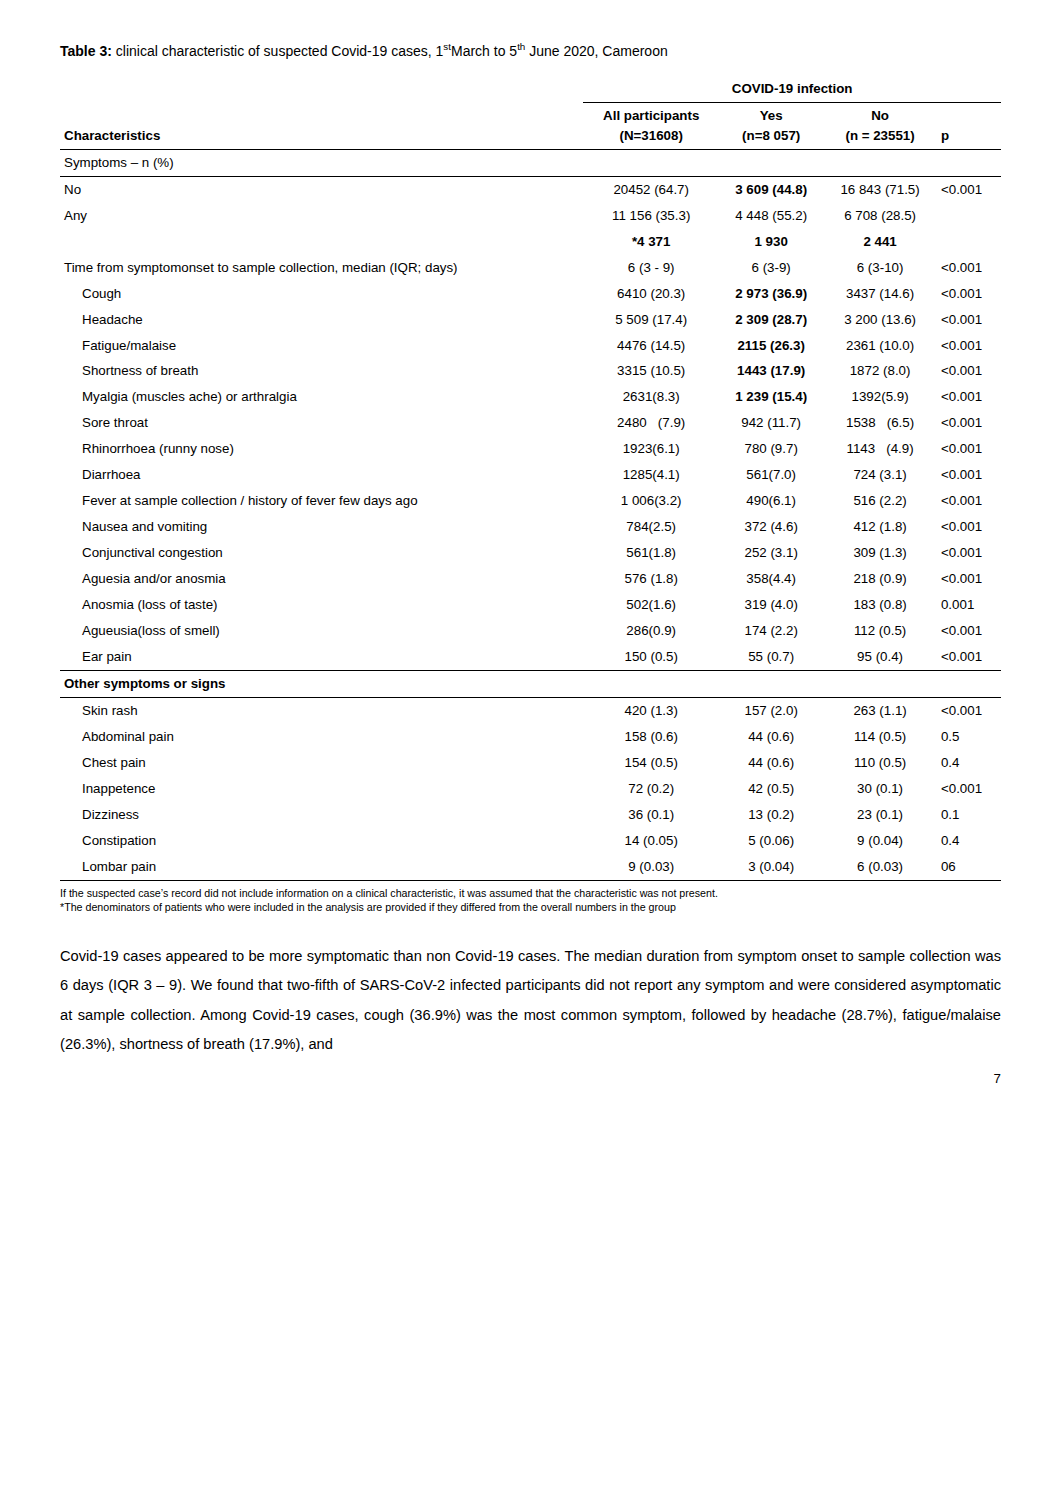Table 3: clinical characteristic of suspected Covid-19 cases, 1stMarch to 5th June 2020, Cameroon
| | COVID-19 infection |
| --- | --- |
| Characteristics | All participants (N=31608) | Yes (n=8 057) | No (n = 23551) | p |
| Symptoms – n (%) |
| No | 20452 (64.7) | 3 609 (44.8) | 16 843 (71.5) | <0.001 |
| Any | 11 156 (35.3) | 4 448 (55.2) | 6 708 (28.5) | |
| | *4 371 | 1 930 | 2 441 | |
| Time from symptomonset to sample collection, median (IQR; days) | 6 (3 - 9) | 6 (3-9) | 6 (3-10) | <0.001 |
| Cough | 6410 (20.3) | 2 973 (36.9) | 3437 (14.6) | <0.001 |
| Headache | 5 509 (17.4) | 2 309 (28.7) | 3 200 (13.6) | <0.001 |
| Fatigue/malaise | 4476 (14.5) | 2115 (26.3) | 2361 (10.0) | <0.001 |
| Shortness of breath | 3315 (10.5) | 1443 (17.9) | 1872 (8.0) | <0.001 |
| Myalgia (muscles ache) or arthralgia | 2631(8.3) | 1 239 (15.4) | 1392(5.9) | <0.001 |
| Sore throat | 2480 (7.9) | 942 (11.7) | 1538 (6.5) | <0.001 |
| Rhinorrhoea (runny nose) | 1923(6.1) | 780 (9.7) | 1143 (4.9) | <0.001 |
| Diarrhoea | 1285(4.1) | 561(7.0) | 724 (3.1) | <0.001 |
| Fever at sample collection / history of fever few days ago | 1 006(3.2) | 490(6.1) | 516 (2.2) | <0.001 |
| Nausea and vomiting | 784(2.5) | 372 (4.6) | 412 (1.8) | <0.001 |
| Conjunctival congestion | 561(1.8) | 252 (3.1) | 309 (1.3) | <0.001 |
| Aguesia and/or anosmia | 576 (1.8) | 358(4.4) | 218 (0.9) | <0.001 |
| Anosmia (loss of taste) | 502(1.6) | 319 (4.0) | 183 (0.8) | 0.001 |
| Agueusia(loss of smell) | 286(0.9) | 174 (2.2) | 112 (0.5) | <0.001 |
| Ear pain | 150 (0.5) | 55 (0.7) | 95 (0.4) | <0.001 |
| Other symptoms or signs |
| Skin rash | 420 (1.3) | 157 (2.0) | 263 (1.1) | <0.001 |
| Abdominal pain | 158 (0.6) | 44 (0.6) | 114 (0.5) | 0.5 |
| Chest pain | 154 (0.5) | 44 (0.6) | 110 (0.5) | 0.4 |
| Inappetence | 72 (0.2) | 42 (0.5) | 30 (0.1) | <0.001 |
| Dizziness | 36 (0.1) | 13 (0.2) | 23 (0.1) | 0.1 |
| Constipation | 14 (0.05) | 5 (0.06) | 9 (0.04) | 0.4 |
| Lombar pain | 9 (0.03) | 3 (0.04) | 6 (0.03) | 06 |
If the suspected case’s record did not include information on a clinical characteristic, it was assumed that the characteristic was not present.
*The denominators of patients who were included in the analysis are provided if they differed from the overall numbers in the group
Covid-19 cases appeared to be more symptomatic than non Covid-19 cases. The median duration from symptom onset to sample collection was 6 days (IQR 3 – 9). We found that two-fifth of SARS-CoV-2 infected participants did not report any symptom and were considered asymptomatic at sample collection. Among Covid-19 cases, cough (36.9%) was the most common symptom, followed by headache (28.7%), fatigue/malaise (26.3%), shortness of breath (17.9%), and
7